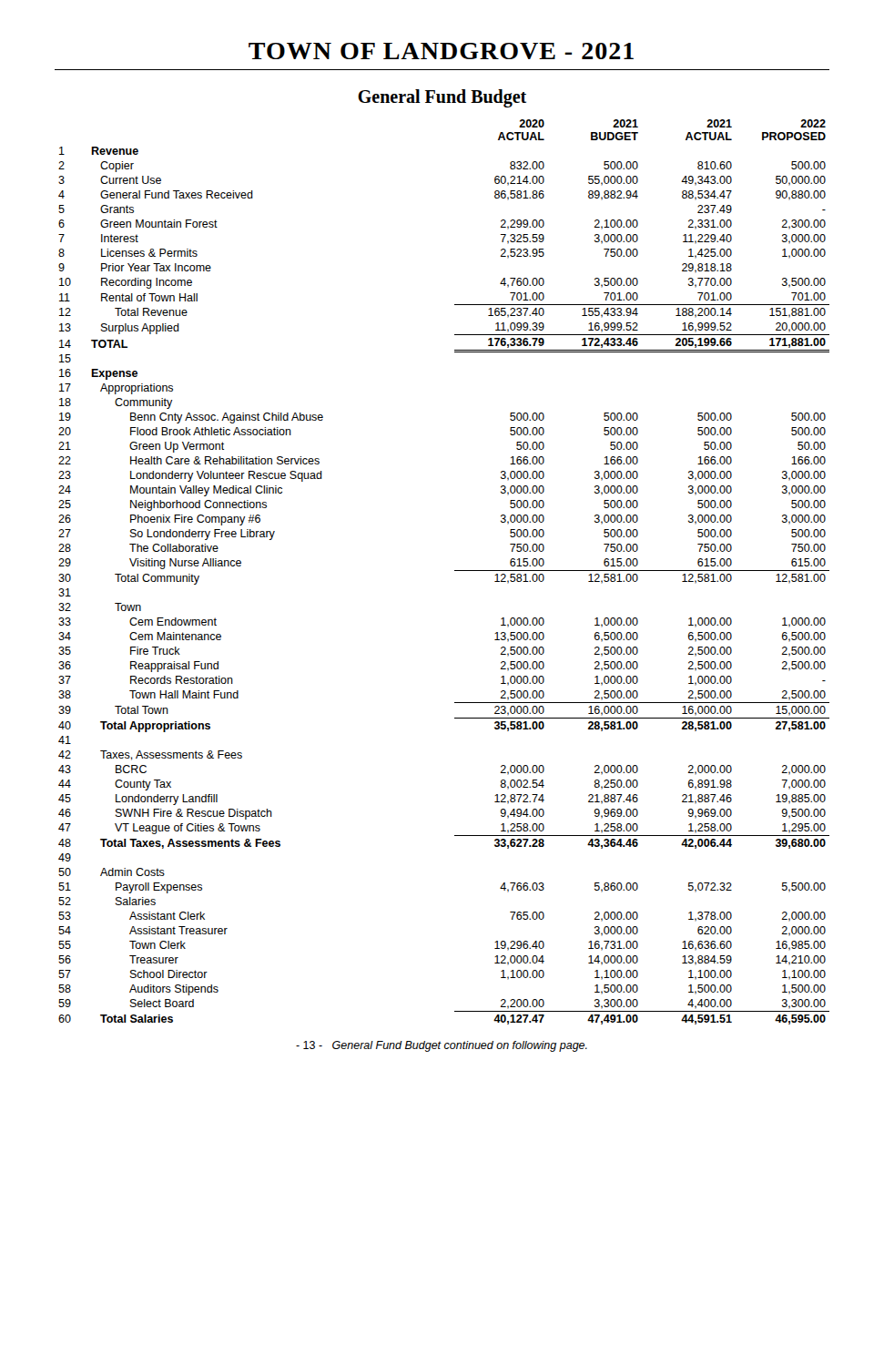TOWN OF LANDGROVE - 2021
General Fund Budget
| | | 2020 ACTUAL | 2021 BUDGET | 2021 ACTUAL | 2022 PROPOSED |
| --- | --- | --- | --- | --- | --- |
| 1 | Revenue | | | | |
| 2 | Copier | 832.00 | 500.00 | 810.60 | 500.00 |
| 3 | Current Use | 60,214.00 | 55,000.00 | 49,343.00 | 50,000.00 |
| 4 | General Fund Taxes Received | 86,581.86 | 89,882.94 | 88,534.47 | 90,880.00 |
| 5 | Grants | | | 237.49 | - |
| 6 | Green Mountain Forest | 2,299.00 | 2,100.00 | 2,331.00 | 2,300.00 |
| 7 | Interest | 7,325.59 | 3,000.00 | 11,229.40 | 3,000.00 |
| 8 | Licenses & Permits | 2,523.95 | 750.00 | 1,425.00 | 1,000.00 |
| 9 | Prior Year Tax Income | | | 29,818.18 | |
| 10 | Recording Income | 4,760.00 | 3,500.00 | 3,770.00 | 3,500.00 |
| 11 | Rental of Town Hall | 701.00 | 701.00 | 701.00 | 701.00 |
| 12 | Total Revenue | 165,237.40 | 155,433.94 | 188,200.14 | 151,881.00 |
| 13 | Surplus Applied | 11,099.39 | 16,999.52 | 16,999.52 | 20,000.00 |
| 14 | TOTAL | 176,336.79 | 172,433.46 | 205,199.66 | 171,881.00 |
| 15 | | | | | |
| 16 | Expense | | | | |
| 17 | Appropriations | | | | |
| 18 | Community | | | | |
| 19 | Benn Cnty Assoc. Against Child Abuse | 500.00 | 500.00 | 500.00 | 500.00 |
| 20 | Flood Brook Athletic Association | 500.00 | 500.00 | 500.00 | 500.00 |
| 21 | Green Up Vermont | 50.00 | 50.00 | 50.00 | 50.00 |
| 22 | Health Care & Rehabilitation Services | 166.00 | 166.00 | 166.00 | 166.00 |
| 23 | Londonderry Volunteer Rescue Squad | 3,000.00 | 3,000.00 | 3,000.00 | 3,000.00 |
| 24 | Mountain Valley Medical Clinic | 3,000.00 | 3,000.00 | 3,000.00 | 3,000.00 |
| 25 | Neighborhood Connections | 500.00 | 500.00 | 500.00 | 500.00 |
| 26 | Phoenix Fire Company #6 | 3,000.00 | 3,000.00 | 3,000.00 | 3,000.00 |
| 27 | So Londonderry Free Library | 500.00 | 500.00 | 500.00 | 500.00 |
| 28 | The Collaborative | 750.00 | 750.00 | 750.00 | 750.00 |
| 29 | Visiting Nurse Alliance | 615.00 | 615.00 | 615.00 | 615.00 |
| 30 | Total Community | 12,581.00 | 12,581.00 | 12,581.00 | 12,581.00 |
| 31 | | | | | |
| 32 | Town | | | | |
| 33 | Cem Endowment | 1,000.00 | 1,000.00 | 1,000.00 | 1,000.00 |
| 34 | Cem Maintenance | 13,500.00 | 6,500.00 | 6,500.00 | 6,500.00 |
| 35 | Fire Truck | 2,500.00 | 2,500.00 | 2,500.00 | 2,500.00 |
| 36 | Reappraisal Fund | 2,500.00 | 2,500.00 | 2,500.00 | 2,500.00 |
| 37 | Records Restoration | 1,000.00 | 1,000.00 | 1,000.00 | - |
| 38 | Town Hall Maint Fund | 2,500.00 | 2,500.00 | 2,500.00 | 2,500.00 |
| 39 | Total Town | 23,000.00 | 16,000.00 | 16,000.00 | 15,000.00 |
| 40 | Total Appropriations | 35,581.00 | 28,581.00 | 28,581.00 | 27,581.00 |
| 41 | | | | | |
| 42 | Taxes, Assessments & Fees | | | | |
| 43 | BCRC | 2,000.00 | 2,000.00 | 2,000.00 | 2,000.00 |
| 44 | County Tax | 8,002.54 | 8,250.00 | 6,891.98 | 7,000.00 |
| 45 | Londonderry Landfill | 12,872.74 | 21,887.46 | 21,887.46 | 19,885.00 |
| 46 | SWNH Fire & Rescue Dispatch | 9,494.00 | 9,969.00 | 9,969.00 | 9,500.00 |
| 47 | VT League of Cities & Towns | 1,258.00 | 1,258.00 | 1,258.00 | 1,295.00 |
| 48 | Total Taxes, Assessments & Fees | 33,627.28 | 43,364.46 | 42,006.44 | 39,680.00 |
| 49 | | | | | |
| 50 | Admin Costs | | | | |
| 51 | Payroll Expenses | 4,766.03 | 5,860.00 | 5,072.32 | 5,500.00 |
| 52 | Salaries | | | | |
| 53 | Assistant Clerk | 765.00 | 2,000.00 | 1,378.00 | 2,000.00 |
| 54 | Assistant Treasurer | | 3,000.00 | 620.00 | 2,000.00 |
| 55 | Town Clerk | 19,296.40 | 16,731.00 | 16,636.60 | 16,985.00 |
| 56 | Treasurer | 12,000.04 | 14,000.00 | 13,884.59 | 14,210.00 |
| 57 | School Director | 1,100.00 | 1,100.00 | 1,100.00 | 1,100.00 |
| 58 | Auditors Stipends | | 1,500.00 | 1,500.00 | 1,500.00 |
| 59 | Select Board | 2,200.00 | 3,300.00 | 4,400.00 | 3,300.00 |
| 60 | Total Salaries | 40,127.47 | 47,491.00 | 44,591.51 | 46,595.00 |
- 13 - General Fund Budget continued on following page.